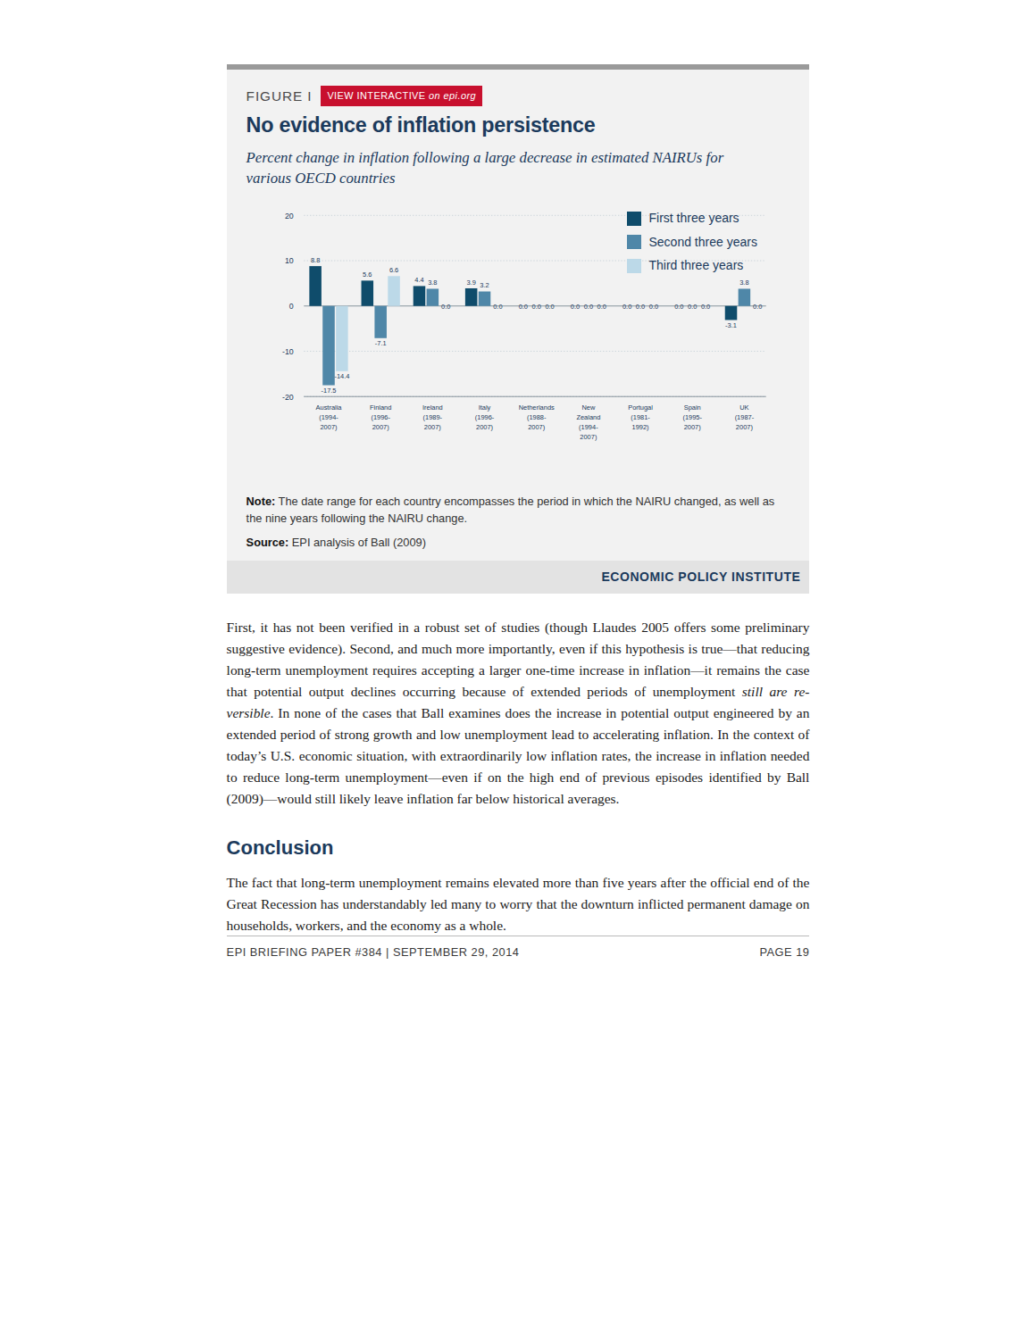FIGURE I
VIEW INTERACTIVE on epi.org
No evidence of inflation persistence
Percent change in inflation following a large decrease in estimated NAIRUs for various OECD countries
First three years
Second three years
Third three years
mapping: y = 330 - value*7.5 (0 -> 330? ) We'll define: value 20 -> y=30, 10 -> y=105, 0 -> y=180... adjust Use: y(v) = 180 - v*3.75 ... but need -20 at bottom. Let's set y(v) = 180 - v*3.75 => 20 -> 105, not good. Simpler: top=30 for 20, bottom=330 for -20 => scale 300/40 = 7.5 px per unit; y(v) = 180 - v*7.5 20 10 0 -10 -20 8.8 -17.5 -14.4 5.6 -7.1 6.6 4.4 3.8 0.0 3.9 3.2 0.0 0.0 0.0 0.0 0.0 0.0 0.0 0.0 0.0 0.0 0.0 0.0 0.0 -3.1 3.8 0.0 Australia (1994- 2007) Finland (1996- 2007) Ireland (1989- 2007) Italy (1996- 2007) Netherlands (1988- 2007) New Zealand (1994- 2007) Portugal (1981- 1992) Spain (1995- 2007) UK (1987- 2007)
Note: The date range for each country encompasses the period in which the NAIRU changed, as well as the nine years following the NAIRU change.
Source: EPI analysis of Ball (2009)
ECONOMIC POLICY INSTITUTE
First, it has not been verified in a robust set of studies (though Llaudes 2005 offers some preliminary suggestive evidence). Second, and much more importantly, even if this hypothesis is true—that reducing long-term unemployment requires accepting a larger one-time increase in inflation—it remains the case that potential output declines occurring because of extended periods of unemployment still are reversible. In none of the cases that Ball examines does the increase in potential output engineered by an extended period of strong growth and low unemployment lead to accelerating inflation. In the context of today’s U.S. economic situation, with extraordinarily low inflation rates, the increase in inflation needed to reduce long-term unemployment—even if on the high end of previous episodes identified by Ball (2009)—would still likely leave inflation far below historical averages.
Conclusion
The fact that long-term unemployment remains elevated more than five years after the official end of the Great Recession has understandably led many to worry that the downturn inflicted permanent damage on households, workers, and the economy as a whole.
EPI BRIEFING PAPER #384 | SEPTEMBER 29, 2014
PAGE 19